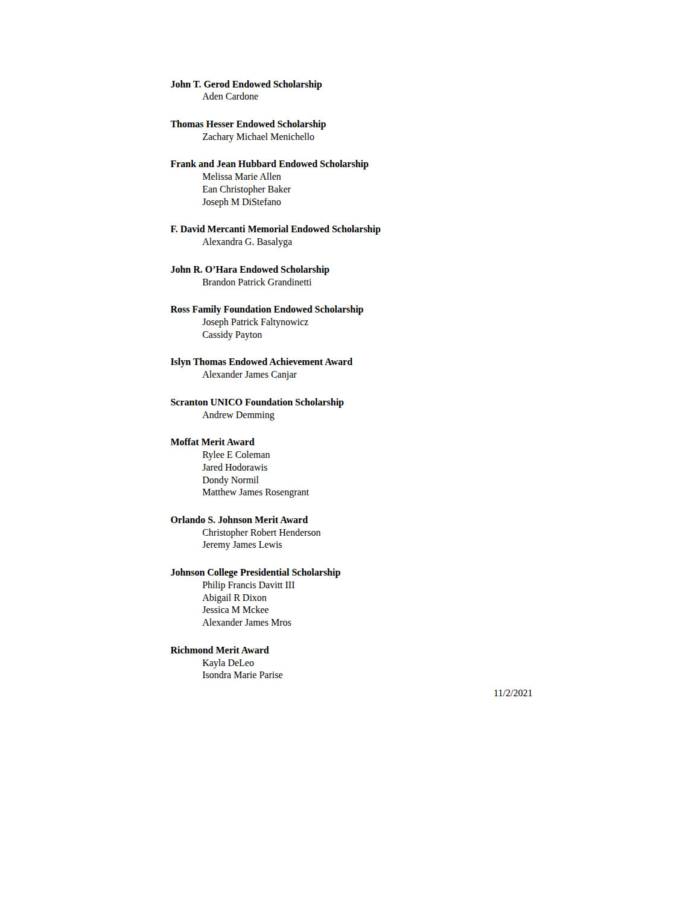John T. Gerod Endowed Scholarship
Aden Cardone
Thomas Hesser Endowed Scholarship
Zachary Michael Menichello
Frank and Jean Hubbard Endowed Scholarship
Melissa Marie Allen
Ean Christopher Baker
Joseph M DiStefano
F. David Mercanti Memorial Endowed Scholarship
Alexandra G. Basalyga
John R. O’Hara Endowed Scholarship
Brandon Patrick Grandinetti
Ross Family Foundation Endowed Scholarship
Joseph Patrick Faltynowicz
Cassidy Payton
Islyn Thomas Endowed Achievement Award
Alexander James Canjar
Scranton UNICO Foundation Scholarship
Andrew Demming
Moffat Merit Award
Rylee E Coleman
Jared Hodorawis
Dondy Normil
Matthew James Rosengrant
Orlando S. Johnson Merit Award
Christopher Robert Henderson
Jeremy James Lewis
Johnson College Presidential Scholarship
Philip Francis Davitt III
Abigail R Dixon
Jessica M Mckee
Alexander James Mros
Richmond Merit Award
Kayla DeLeo
Isondra Marie Parise
11/2/2021